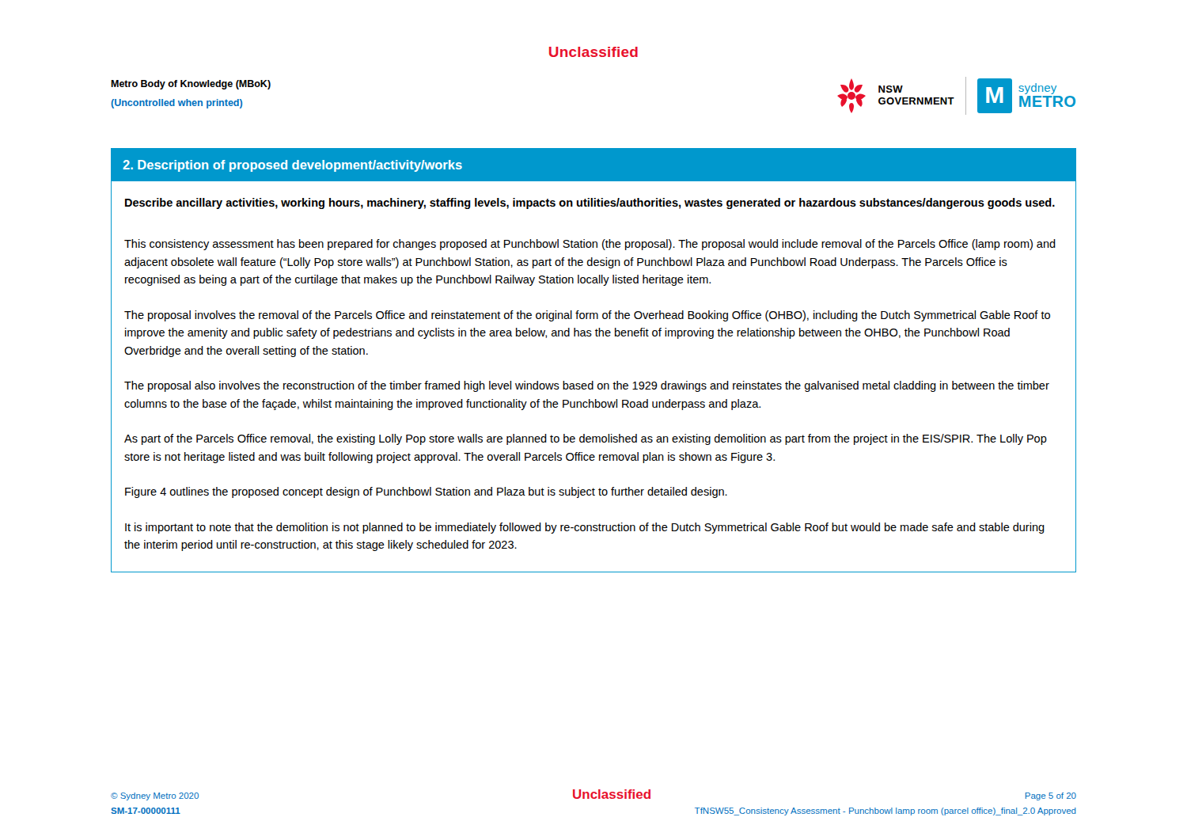Unclassified
Metro Body of Knowledge (MBoK)
(Uncontrolled when printed)
NSW
GOVERNMENT
sydney
METRO
2. Description of proposed development/activity/works
Describe ancillary activities, working hours, machinery, staffing levels, impacts on utilities/authorities, wastes generated or hazardous substances/dangerous goods used.
This consistency assessment has been prepared for changes proposed at Punchbowl Station (the proposal). The proposal would include removal of the Parcels Office (lamp room) and adjacent obsolete wall feature (“Lolly Pop store walls”) at Punchbowl Station, as part of the design of Punchbowl Plaza and Punchbowl Road Underpass. The Parcels Office is recognised as being a part of the curtilage that makes up the Punchbowl Railway Station locally listed heritage item.
The proposal involves the removal of the Parcels Office and reinstatement of the original form of the Overhead Booking Office (OHBO), including the Dutch Symmetrical Gable Roof to improve the amenity and public safety of pedestrians and cyclists in the area below, and has the benefit of improving the relationship between the OHBO, the Punchbowl Road Overbridge and the overall setting of the station.
The proposal also involves the reconstruction of the timber framed high level windows based on the 1929 drawings and reinstates the galvanised metal cladding in between the timber columns to the base of the façade, whilst maintaining the improved functionality of the Punchbowl Road underpass and plaza.
As part of the Parcels Office removal, the existing Lolly Pop store walls are planned to be demolished as an existing demolition as part from the project in the EIS/SPIR. The Lolly Pop store is not heritage listed and was built following project approval. The overall Parcels Office removal plan is shown as Figure 3.
Figure 4 outlines the proposed concept design of Punchbowl Station and Plaza but is subject to further detailed design.
It is important to note that the demolition is not planned to be immediately followed by re-construction of the Dutch Symmetrical Gable Roof but would be made safe and stable during the interim period until re-construction, at this stage likely scheduled for 2023.
© Sydney Metro 2020
Unclassified
Page 5 of 20
SM-17-00000111
TfNSW55_Consistency Assessment - Punchbowl lamp room (parcel office)_final_2.0 Approved